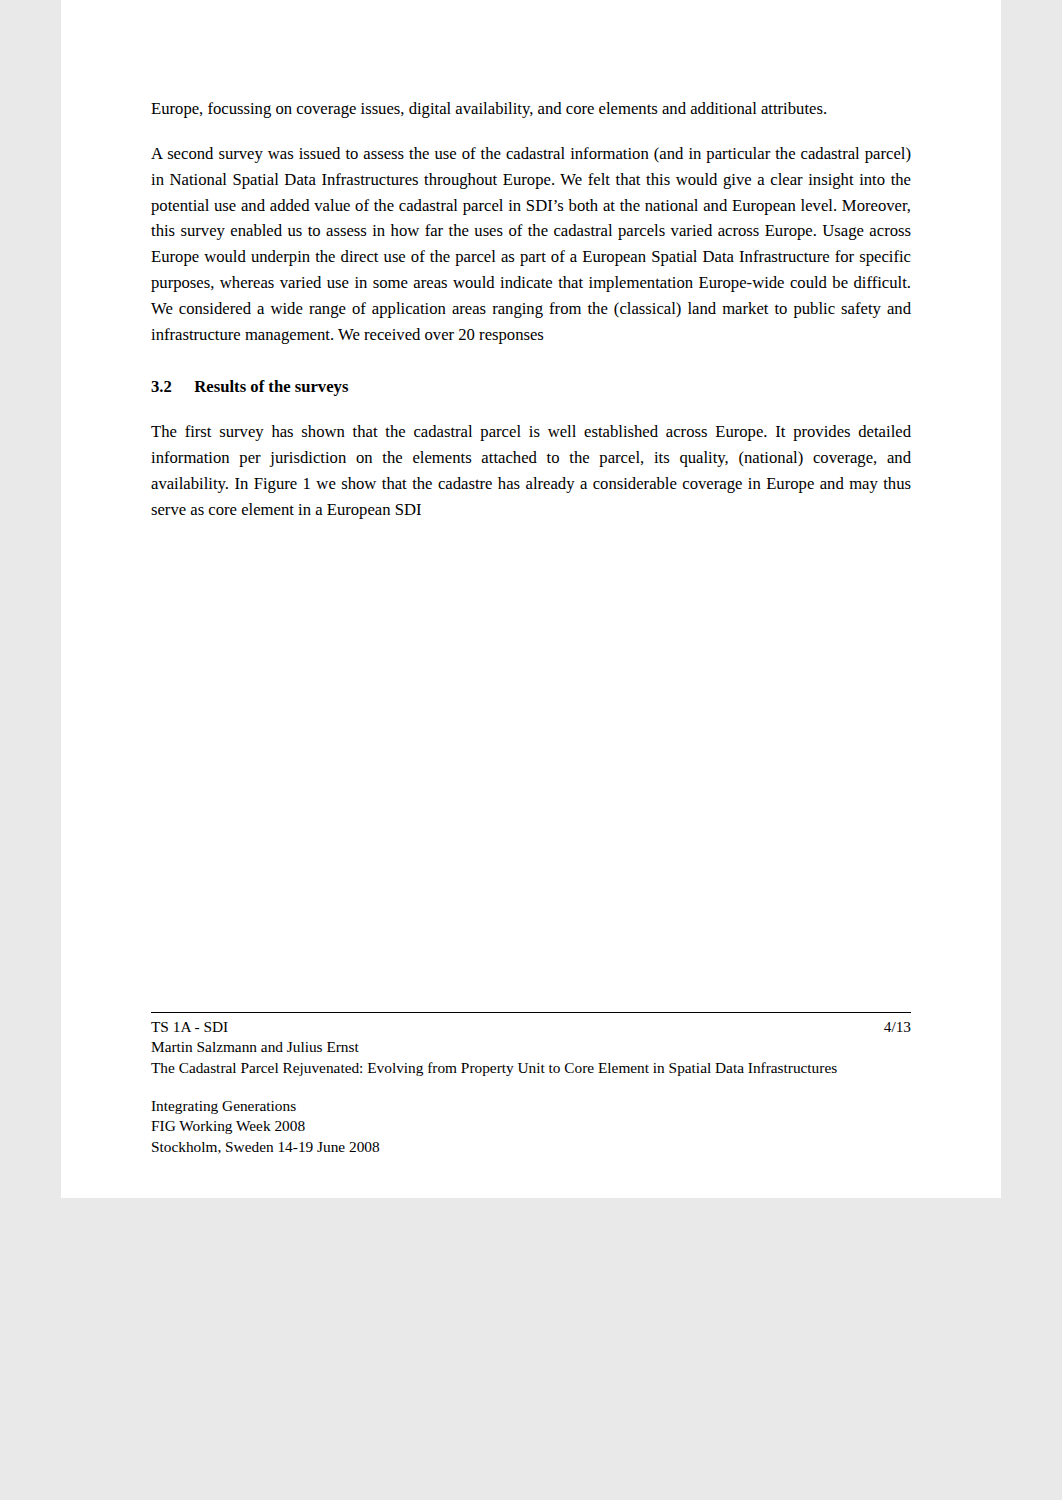Europe, focussing on coverage issues, digital availability, and core elements and additional attributes.
A second survey was issued to assess the use of the cadastral information (and in particular the cadastral parcel) in National Spatial Data Infrastructures throughout Europe. We felt that this would give a clear insight into the potential use and added value of the cadastral parcel in SDI’s both at the national and European level. Moreover, this survey enabled us to assess in how far the uses of the cadastral parcels varied across Europe. Usage across Europe would underpin the direct use of the parcel as part of a European Spatial Data Infrastructure for specific purposes, whereas varied use in some areas would indicate that implementation Europe-wide could be difficult. We considered a wide range of application areas ranging from the (classical) land market to public safety and infrastructure management. We received over 20 responses
3.2 Results of the surveys
The first survey has shown that the cadastral parcel is well established across Europe. It provides detailed information per jurisdiction on the elements attached to the parcel, its quality, (national) coverage, and availability. In Figure 1 we show that the cadastre has already a considerable coverage in Europe and may thus serve as core element in a European SDI
TS 1A - SDI
4/13
Martin Salzmann and Julius Ernst
The Cadastral Parcel Rejuvenated: Evolving from Property Unit to Core Element in Spatial Data Infrastructures
Integrating Generations
FIG Working Week 2008
Stockholm, Sweden 14-19 June 2008